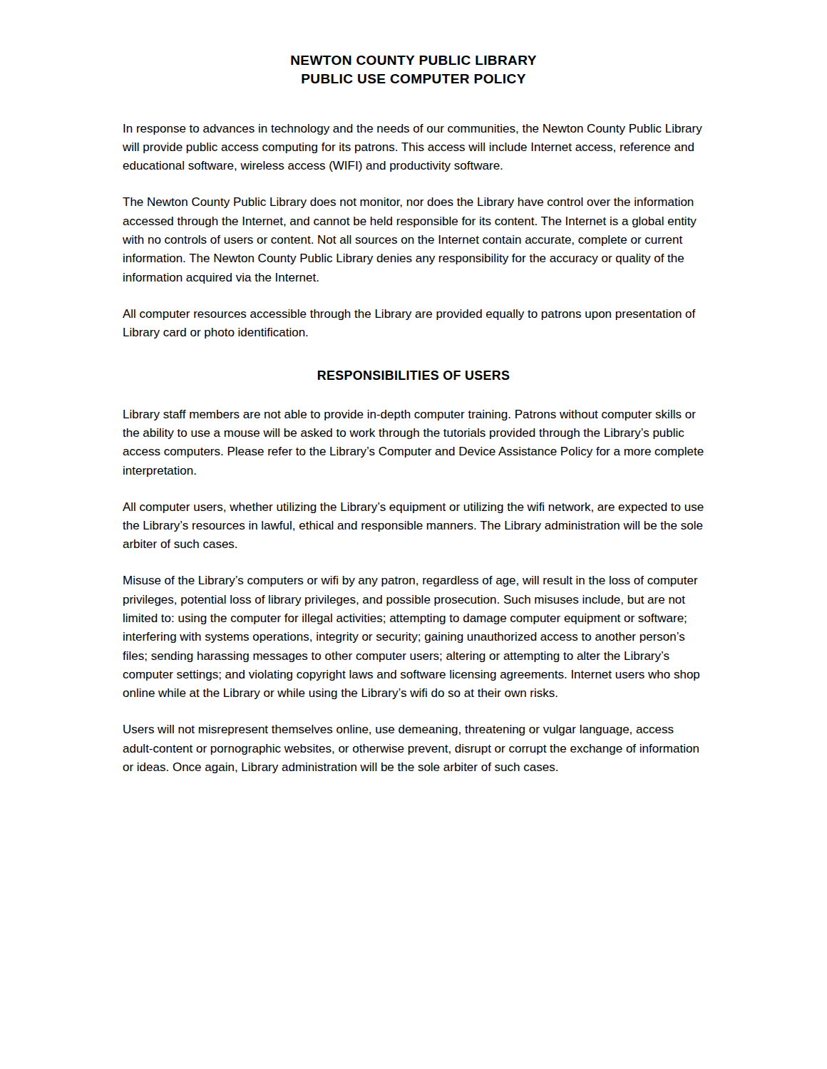Newton County Public Library Public Use Computer Policy
In response to advances in technology and the needs of our communities, the Newton County Public Library will provide public access computing for its patrons. This access will include Internet access, reference and educational software, wireless access (WIFI) and productivity software.
The Newton County Public Library does not monitor, nor does the Library have control over the information accessed through the Internet, and cannot be held responsible for its content. The Internet is a global entity with no controls of users or content. Not all sources on the Internet contain accurate, complete or current information. The Newton County Public Library denies any responsibility for the accuracy or quality of the information acquired via the Internet.
All computer resources accessible through the Library are provided equally to patrons upon presentation of Library card or photo identification.
Responsibilities of Users
Library staff members are not able to provide in-depth computer training. Patrons without computer skills or the ability to use a mouse will be asked to work through the tutorials provided through the Library’s public access computers. Please refer to the Library’s Computer and Device Assistance Policy for a more complete interpretation.
All computer users, whether utilizing the Library’s equipment or utilizing the wifi network, are expected to use the Library’s resources in lawful, ethical and responsible manners. The Library administration will be the sole arbiter of such cases.
Misuse of the Library’s computers or wifi by any patron, regardless of age, will result in the loss of computer privileges, potential loss of library privileges, and possible prosecution. Such misuses include, but are not limited to: using the computer for illegal activities; attempting to damage computer equipment or software; interfering with systems operations, integrity or security; gaining unauthorized access to another person’s files; sending harassing messages to other computer users; altering or attempting to alter the Library’s computer settings; and violating copyright laws and software licensing agreements. Internet users who shop online while at the Library or while using the Library’s wifi do so at their own risks.
Users will not misrepresent themselves online, use demeaning, threatening or vulgar language, access adult-content or pornographic websites, or otherwise prevent, disrupt or corrupt the exchange of information or ideas. Once again, Library administration will be the sole arbiter of such cases.